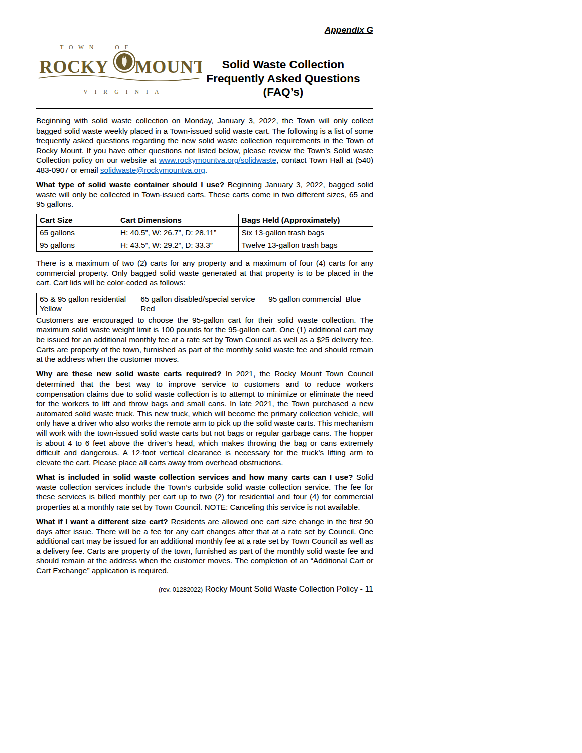Appendix G
T O W N O F ROCKY MOUNT V I R G I N I A
Solid Waste Collection
Frequently Asked Questions (FAQ’s)
Beginning with solid waste collection on Monday, January 3, 2022, the Town will only collect bagged solid waste weekly placed in a Town-issued solid waste cart. The following is a list of some frequently asked questions regarding the new solid waste collection requirements in the Town of Rocky Mount. If you have other questions not listed below, please review the Town’s Solid waste Collection policy on our website at www.rockymountva.org/solidwaste, contact Town Hall at (540) 483-0907 or email solidwaste@rockymountva.org.
What type of solid waste container should I use? Beginning January 3, 2022, bagged solid waste will only be collected in Town-issued carts. These carts come in two different sizes, 65 and 95 gallons.
| Cart Size | Cart Dimensions | Bags Held (Approximately) |
| --- | --- | --- |
| 65 gallons | H: 40.5”, W: 26.7”, D: 28.11” | Six 13-gallon trash bags |
| 95 gallons | H: 43.5”, W: 29.2”, D: 33.3” | Twelve 13-gallon trash bags |
There is a maximum of two (2) carts for any property and a maximum of four (4) carts for any commercial property. Only bagged solid waste generated at that property is to be placed in the cart. Cart lids will be color-coded as follows:
| 65 & 95 gallon residential–Yellow | 65 gallon disabled/special service–Red | 95 gallon commercial–Blue |
Customers are encouraged to choose the 95-gallon cart for their solid waste collection. The maximum solid waste weight limit is 100 pounds for the 95-gallon cart. One (1) additional cart may be issued for an additional monthly fee at a rate set by Town Council as well as a $25 delivery fee. Carts are property of the town, furnished as part of the monthly solid waste fee and should remain at the address when the customer moves.
Why are these new solid waste carts required? In 2021, the Rocky Mount Town Council determined that the best way to improve service to customers and to reduce workers compensation claims due to solid waste collection is to attempt to minimize or eliminate the need for the workers to lift and throw bags and small cans. In late 2021, the Town purchased a new automated solid waste truck. This new truck, which will become the primary collection vehicle, will only have a driver who also works the remote arm to pick up the solid waste carts. This mechanism will work with the town-issued solid waste carts but not bags or regular garbage cans. The hopper is about 4 to 6 feet above the driver’s head, which makes throwing the bag or cans extremely difficult and dangerous. A 12-foot vertical clearance is necessary for the truck’s lifting arm to elevate the cart. Please place all carts away from overhead obstructions.
What is included in solid waste collection services and how many carts can I use? Solid waste collection services include the Town’s curbside solid waste collection service. The fee for these services is billed monthly per cart up to two (2) for residential and four (4) for commercial properties at a monthly rate set by Town Council. NOTE: Canceling this service is not available.
What if I want a different size cart? Residents are allowed one cart size change in the first 90 days after issue. There will be a fee for any cart changes after that at a rate set by Council. One additional cart may be issued for an additional monthly fee at a rate set by Town Council as well as a delivery fee. Carts are property of the town, furnished as part of the monthly solid waste fee and should remain at the address when the customer moves. The completion of an “Additional Cart or Cart Exchange” application is required.
(rev. 01282022) Rocky Mount Solid Waste Collection Policy - 11